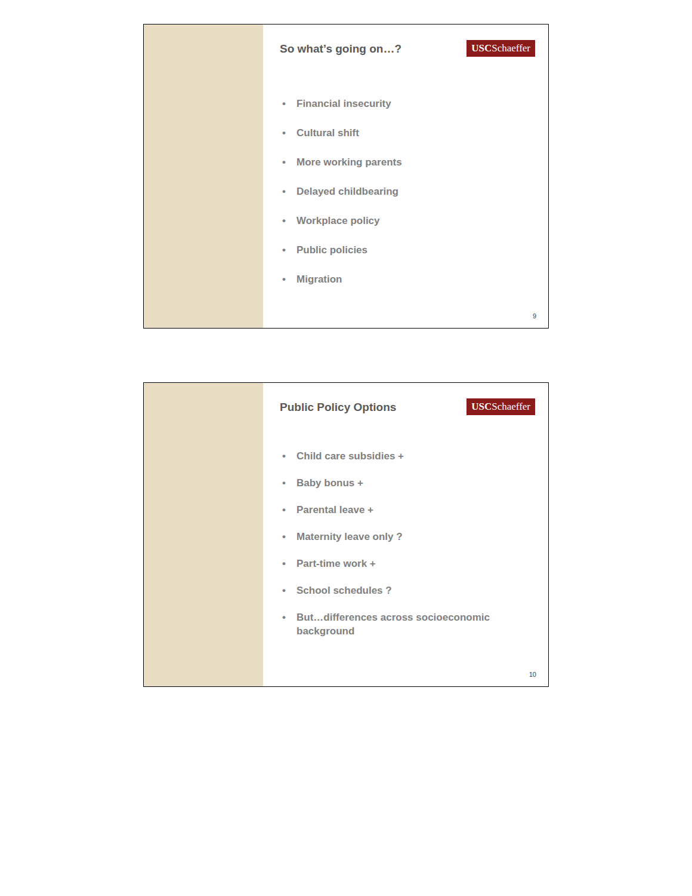USC Schaeffer
So what’s going on…?
Financial insecurity
Cultural shift
More working parents
Delayed childbearing
Workplace policy
Public policies
Migration
9
USC Schaeffer
Public Policy Options
Child care subsidies +
Baby bonus +
Parental leave +
Maternity leave only ?
Part-time work +
School schedules ?
But…differences across socioeconomic background
10